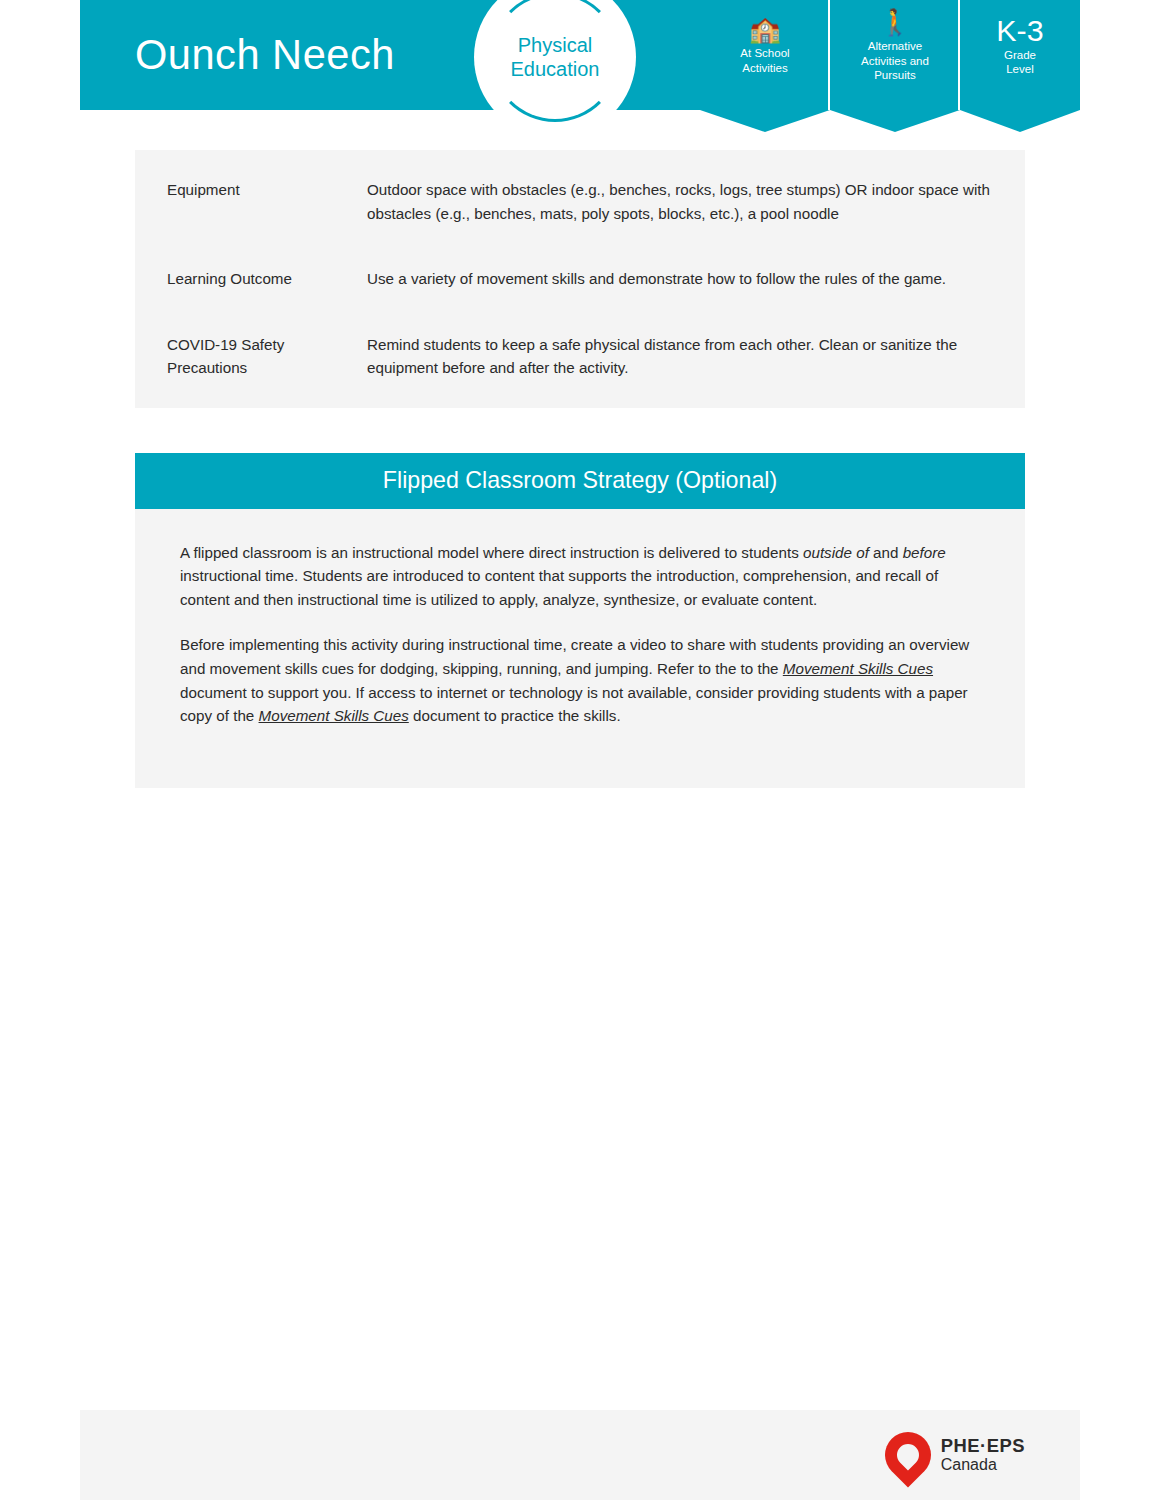Ounch Neech
Physical
Education
🏫
At School
Activities
🚶
Alternative
Activities and
Pursuits
K-3
Grade
Level
Equipment
Outdoor space with obstacles (e.g., benches, rocks, logs, tree stumps) OR indoor space with obstacles (e.g., benches, mats, poly spots, blocks, etc.), a pool noodle
Learning Outcome
Use a variety of movement skills and demonstrate how to follow the rules of the game.
COVID-19 Safety Precautions
Remind students to keep a safe physical distance from each other. Clean or sanitize the equipment before and after the activity.
Flipped Classroom Strategy (Optional)
A flipped classroom is an instructional model where direct instruction is delivered to students outside of and before instructional time. Students are introduced to content that supports the introduction, comprehension, and recall of content and then instructional time is utilized to apply, analyze, synthesize, or evaluate content.
Before implementing this activity during instructional time, create a video to share with students providing an overview and movement skills cues for dodging, skipping, running, and jumping. Refer to the to the Movement Skills Cues document to support you. If access to internet or technology is not available, consider providing students with a paper copy of the Movement Skills Cues document to practice the skills.
PHE·EPS
Canada